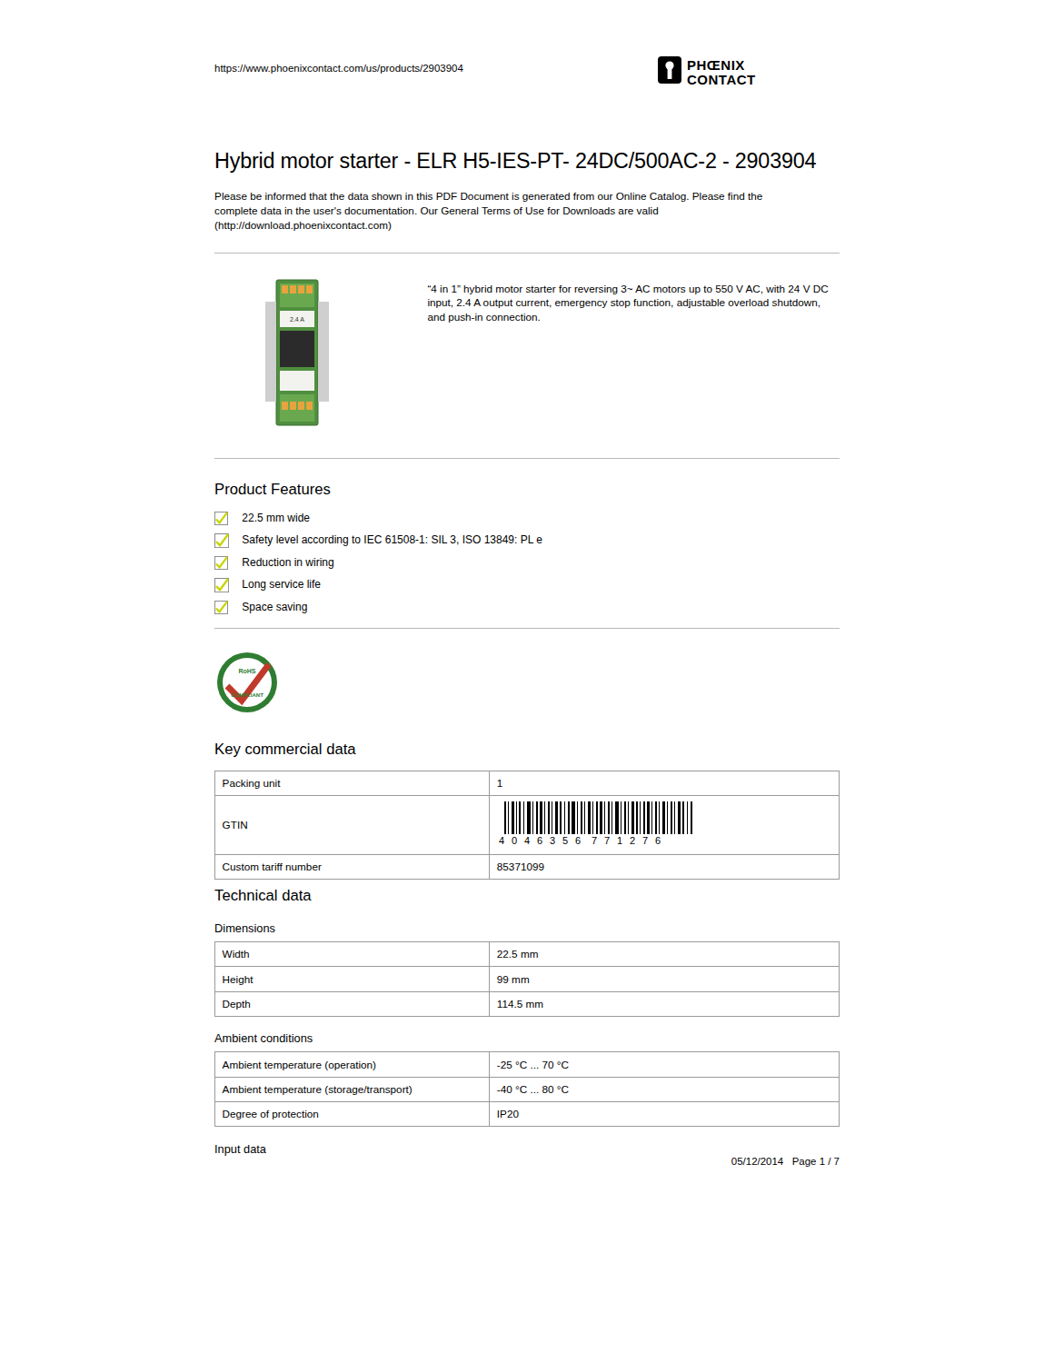https://www.phoenixcontact.com/us/products/2903904
PHŒNIX CONTACT
Hybrid motor starter - ELR H5-IES-PT- 24DC/500AC-2 - 2903904
Please be informed that the data shown in this PDF Document is generated from our Online Catalog. Please find the complete data in the user's documentation. Our General Terms of Use for Downloads are valid (http://download.phoenixcontact.com)
2.4 A
“4 in 1” hybrid motor starter for reversing 3~ AC motors up to 550 V AC, with 24 V DC input, 2.4 A output current, emergency stop function, adjustable overload shutdown, and push-in connection.
Product Features
22.5 mm wide
Safety level according to IEC 61508-1: SIL 3, ISO 13849: PL e
Reduction in wiring
Long service life
Space saving
RoHS COMPLIANT
Key commercial data
| Packing unit | 1 |
| GTIN | 4 0 4 6 3 5 6 7 7 1 2 7 6 |
| Custom tariff number | 85371099 |
Technical data
Dimensions
| Width | 22.5 mm |
| Height | 99 mm |
| Depth | 114.5 mm |
Ambient conditions
| Ambient temperature (operation) | -25 °C ... 70 °C |
| Ambient temperature (storage/transport) | -40 °C ... 80 °C |
| Degree of protection | IP20 |
Input data
05/12/2014 Page 1 / 7